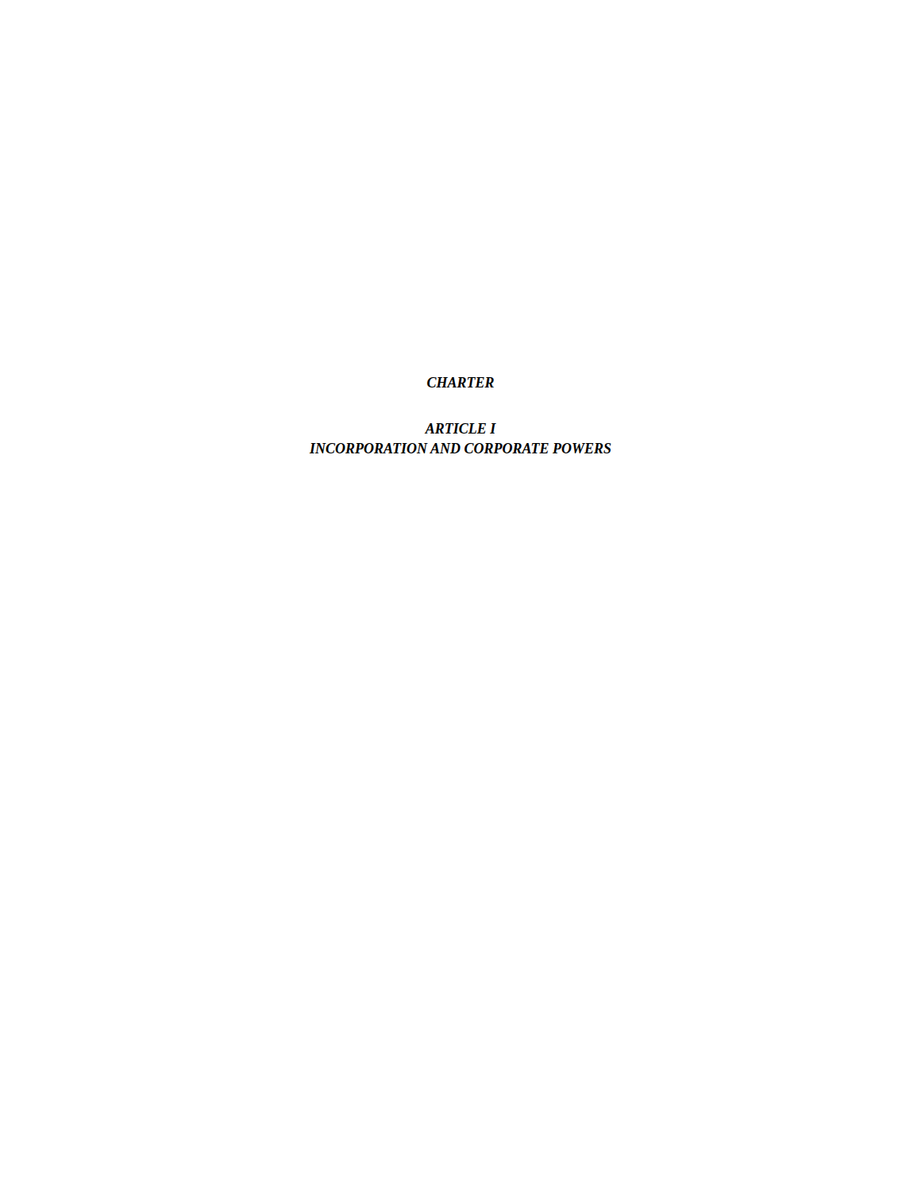CHARTER
ARTICLE I
INCORPORATION AND CORPORATE POWERS